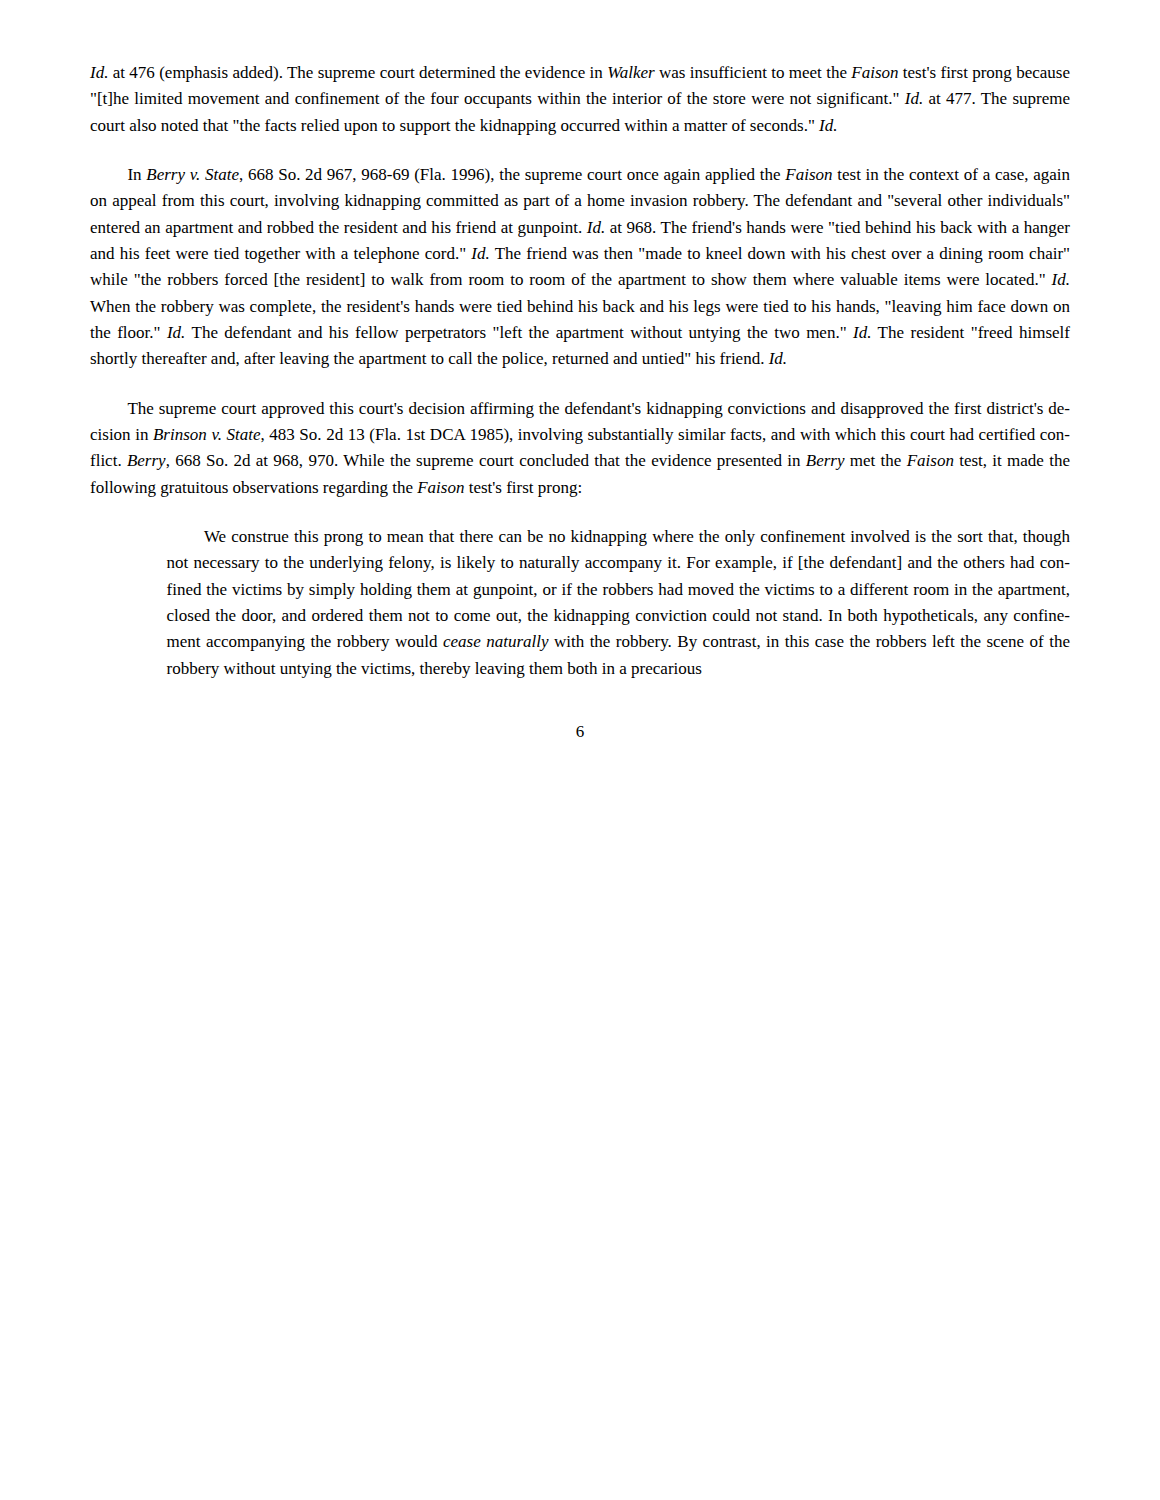Id. at 476 (emphasis added). The supreme court determined the evidence in Walker was insufficient to meet the Faison test's first prong because "[t]he limited movement and confinement of the four occupants within the interior of the store were not significant." Id. at 477. The supreme court also noted that "the facts relied upon to support the kidnapping occurred within a matter of seconds." Id.
In Berry v. State, 668 So. 2d 967, 968-69 (Fla. 1996), the supreme court once again applied the Faison test in the context of a case, again on appeal from this court, involving kidnapping committed as part of a home invasion robbery. The defendant and "several other individuals" entered an apartment and robbed the resident and his friend at gunpoint. Id. at 968. The friend's hands were "tied behind his back with a hanger and his feet were tied together with a telephone cord." Id. The friend was then "made to kneel down with his chest over a dining room chair" while "the robbers forced [the resident] to walk from room to room of the apartment to show them where valuable items were located." Id. When the robbery was complete, the resident's hands were tied behind his back and his legs were tied to his hands, "leaving him face down on the floor." Id. The defendant and his fellow perpetrators "left the apartment without untying the two men." Id. The resident "freed himself shortly thereafter and, after leaving the apartment to call the police, returned and untied" his friend. Id.
The supreme court approved this court's decision affirming the defendant's kidnapping convictions and disapproved the first district's decision in Brinson v. State, 483 So. 2d 13 (Fla. 1st DCA 1985), involving substantially similar facts, and with which this court had certified conflict. Berry, 668 So. 2d at 968, 970. While the supreme court concluded that the evidence presented in Berry met the Faison test, it made the following gratuitous observations regarding the Faison test's first prong:
We construe this prong to mean that there can be no kidnapping where the only confinement involved is the sort that, though not necessary to the underlying felony, is likely to naturally accompany it. For example, if [the defendant] and the others had confined the victims by simply holding them at gunpoint, or if the robbers had moved the victims to a different room in the apartment, closed the door, and ordered them not to come out, the kidnapping conviction could not stand. In both hypotheticals, any confinement accompanying the robbery would cease naturally with the robbery. By contrast, in this case the robbers left the scene of the robbery without untying the victims, thereby leaving them both in a precarious
6